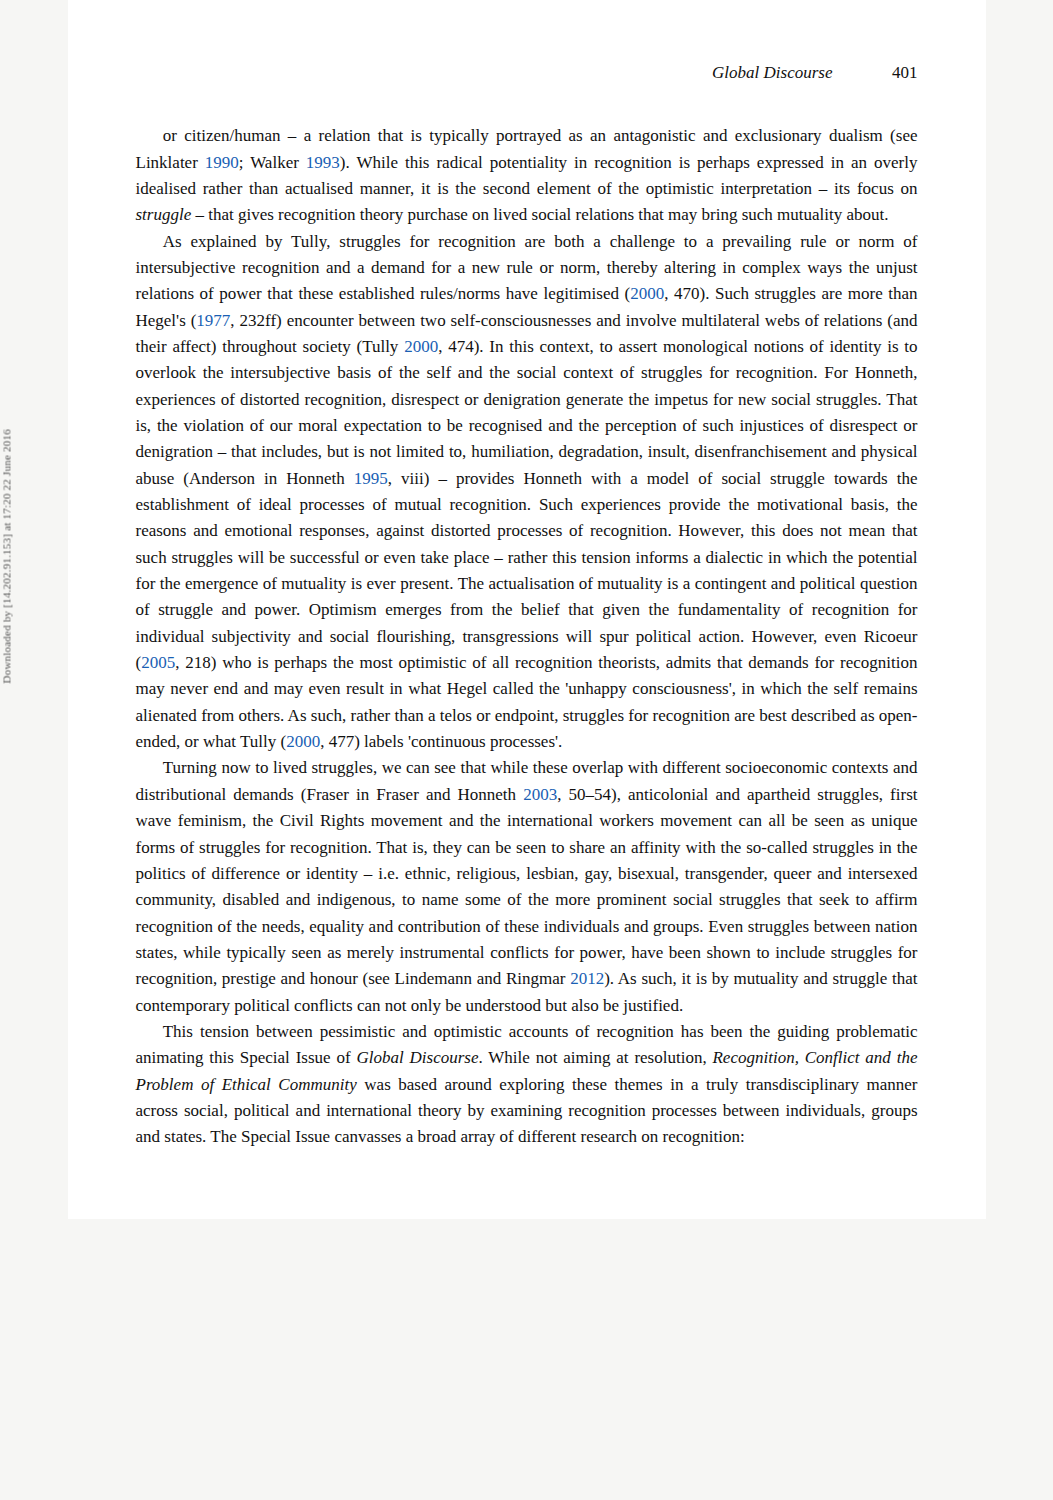Downloaded by [14.202.91.153] at 17:20 22 June 2016
Global Discourse 401
or citizen/human – a relation that is typically portrayed as an antagonistic and exclusionary dualism (see Linklater 1990; Walker 1993). While this radical potentiality in recognition is perhaps expressed in an overly idealised rather than actualised manner, it is the second element of the optimistic interpretation – its focus on struggle – that gives recognition theory purchase on lived social relations that may bring such mutuality about.
As explained by Tully, struggles for recognition are both a challenge to a prevailing rule or norm of intersubjective recognition and a demand for a new rule or norm, thereby altering in complex ways the unjust relations of power that these established rules/norms have legitimised (2000, 470). Such struggles are more than Hegel's (1977, 232ff) encounter between two self-consciousnesses and involve multilateral webs of relations (and their affect) throughout society (Tully 2000, 474). In this context, to assert monological notions of identity is to overlook the intersubjective basis of the self and the social context of struggles for recognition. For Honneth, experiences of distorted recognition, disrespect or denigration generate the impetus for new social struggles. That is, the violation of our moral expectation to be recognised and the perception of such injustices of disrespect or denigration – that includes, but is not limited to, humiliation, degradation, insult, disenfranchisement and physical abuse (Anderson in Honneth 1995, viii) – provides Honneth with a model of social struggle towards the establishment of ideal processes of mutual recognition. Such experiences provide the motivational basis, the reasons and emotional responses, against distorted processes of recognition. However, this does not mean that such struggles will be successful or even take place – rather this tension informs a dialectic in which the potential for the emergence of mutuality is ever present. The actualisation of mutuality is a contingent and political question of struggle and power. Optimism emerges from the belief that given the fundamentality of recognition for individual subjectivity and social flourishing, transgressions will spur political action. However, even Ricoeur (2005, 218) who is perhaps the most optimistic of all recognition theorists, admits that demands for recognition may never end and may even result in what Hegel called the 'unhappy consciousness', in which the self remains alienated from others. As such, rather than a telos or endpoint, struggles for recognition are best described as open-ended, or what Tully (2000, 477) labels 'continuous processes'.
Turning now to lived struggles, we can see that while these overlap with different socioeconomic contexts and distributional demands (Fraser in Fraser and Honneth 2003, 50–54), anticolonial and apartheid struggles, first wave feminism, the Civil Rights movement and the international workers movement can all be seen as unique forms of struggles for recognition. That is, they can be seen to share an affinity with the so-called struggles in the politics of difference or identity – i.e. ethnic, religious, lesbian, gay, bisexual, transgender, queer and intersexed community, disabled and indigenous, to name some of the more prominent social struggles that seek to affirm recognition of the needs, equality and contribution of these individuals and groups. Even struggles between nation states, while typically seen as merely instrumental conflicts for power, have been shown to include struggles for recognition, prestige and honour (see Lindemann and Ringmar 2012). As such, it is by mutuality and struggle that contemporary political conflicts can not only be understood but also be justified.
This tension between pessimistic and optimistic accounts of recognition has been the guiding problematic animating this Special Issue of Global Discourse. While not aiming at resolution, Recognition, Conflict and the Problem of Ethical Community was based around exploring these themes in a truly transdisciplinary manner across social, political and international theory by examining recognition processes between individuals, groups and states. The Special Issue canvasses a broad array of different research on recognition: